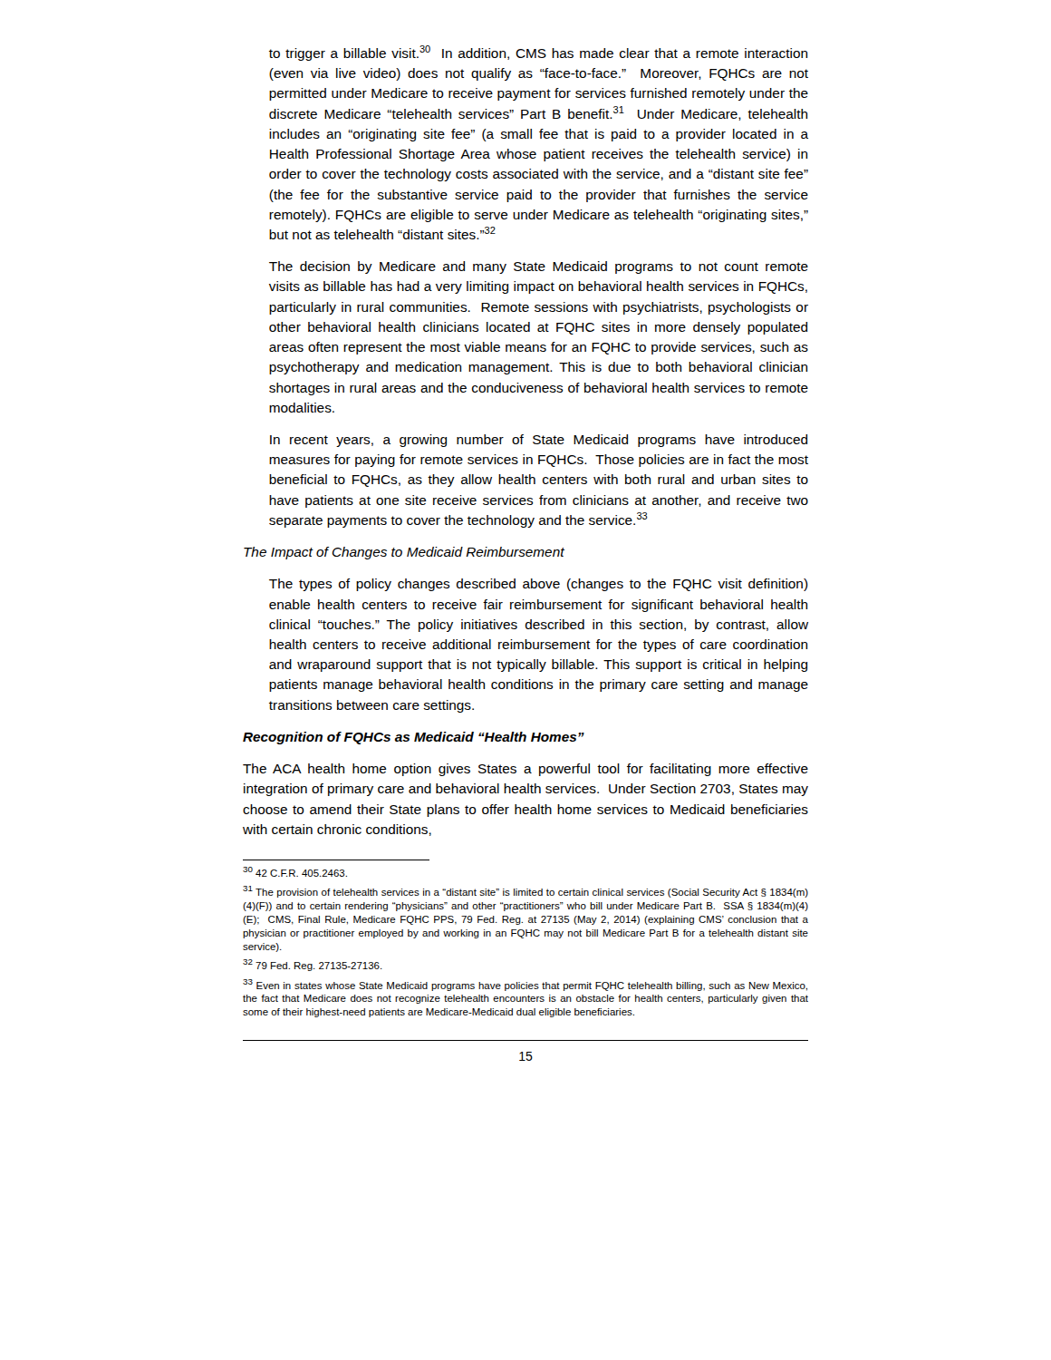to trigger a billable visit.30 In addition, CMS has made clear that a remote interaction (even via live video) does not qualify as “face-to-face.” Moreover, FQHCs are not permitted under Medicare to receive payment for services furnished remotely under the discrete Medicare “telehealth services” Part B benefit.31 Under Medicare, telehealth includes an “originating site fee” (a small fee that is paid to a provider located in a Health Professional Shortage Area whose patient receives the telehealth service) in order to cover the technology costs associated with the service, and a “distant site fee” (the fee for the substantive service paid to the provider that furnishes the service remotely). FQHCs are eligible to serve under Medicare as telehealth “originating sites,” but not as telehealth “distant sites.”32
The decision by Medicare and many State Medicaid programs to not count remote visits as billable has had a very limiting impact on behavioral health services in FQHCs, particularly in rural communities. Remote sessions with psychiatrists, psychologists or other behavioral health clinicians located at FQHC sites in more densely populated areas often represent the most viable means for an FQHC to provide services, such as psychotherapy and medication management. This is due to both behavioral clinician shortages in rural areas and the conduciveness of behavioral health services to remote modalities.
In recent years, a growing number of State Medicaid programs have introduced measures for paying for remote services in FQHCs. Those policies are in fact the most beneficial to FQHCs, as they allow health centers with both rural and urban sites to have patients at one site receive services from clinicians at another, and receive two separate payments to cover the technology and the service.33
The Impact of Changes to Medicaid Reimbursement
The types of policy changes described above (changes to the FQHC visit definition) enable health centers to receive fair reimbursement for significant behavioral health clinical “touches.” The policy initiatives described in this section, by contrast, allow health centers to receive additional reimbursement for the types of care coordination and wraparound support that is not typically billable. This support is critical in helping patients manage behavioral health conditions in the primary care setting and manage transitions between care settings.
Recognition of FQHCs as Medicaid “Health Homes”
The ACA health home option gives States a powerful tool for facilitating more effective integration of primary care and behavioral health services. Under Section 2703, States may choose to amend their State plans to offer health home services to Medicaid beneficiaries with certain chronic conditions,
30 42 C.F.R. 405.2463.
31 The provision of telehealth services in a “distant site” is limited to certain clinical services (Social Security Act § 1834(m)(4)(F)) and to certain rendering “physicians” and other “practitioners” who bill under Medicare Part B. SSA § 1834(m)(4)(E); CMS, Final Rule, Medicare FQHC PPS, 79 Fed. Reg. at 27135 (May 2, 2014) (explaining CMS’ conclusion that a physician or practitioner employed by and working in an FQHC may not bill Medicare Part B for a telehealth distant site service).
32 79 Fed. Reg. 27135-27136.
33 Even in states whose State Medicaid programs have policies that permit FQHC telehealth billing, such as New Mexico, the fact that Medicare does not recognize telehealth encounters is an obstacle for health centers, particularly given that some of their highest-need patients are Medicare-Medicaid dual eligible beneficiaries.
15